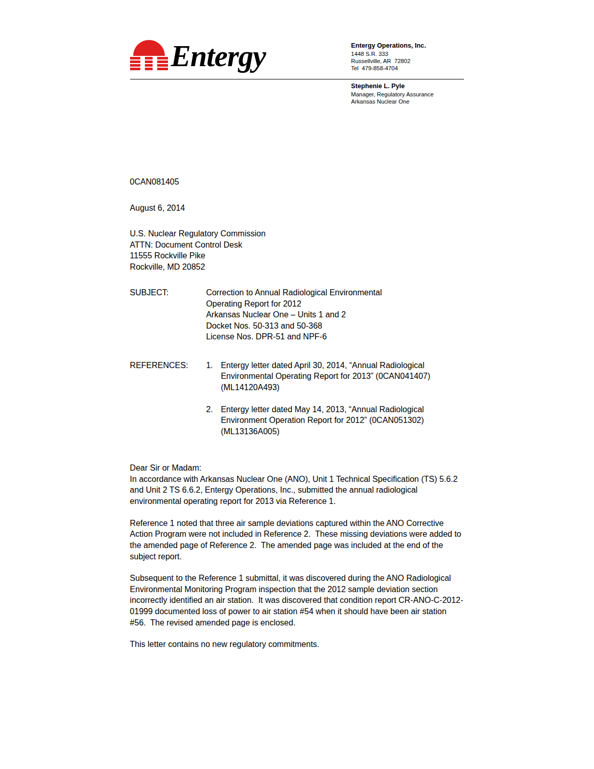Entergy
Entergy Operations, Inc.
1448 S.R. 333
Russellville, AR 72802
Tel 479-858-4704
Stephenie L. Pyle
Manager, Regulatory Assurance
Arkansas Nuclear One
0CAN081405
August 6, 2014
U.S. Nuclear Regulatory Commission
ATTN: Document Control Desk
11555 Rockville Pike
Rockville, MD 20852
SUBJECT:
Correction to Annual Radiological Environmental
Operating Report for 2012
Arkansas Nuclear One – Units 1 and 2
Docket Nos. 50-313 and 50-368
License Nos. DPR-51 and NPF-6
REFERENCES:
1.
Entergy letter dated April 30, 2014, “Annual Radiological Environmental Operating Report for 2013” (0CAN041407) (ML14120A493)
2.
Entergy letter dated May 14, 2013, “Annual Radiological Environment Operation Report for 2012” (0CAN051302) (ML13136A005)
Dear Sir or Madam:
In accordance with Arkansas Nuclear One (ANO), Unit 1 Technical Specification (TS) 5.6.2 and Unit 2 TS 6.6.2, Entergy Operations, Inc., submitted the annual radiological environmental operating report for 2013 via Reference 1.
Reference 1 noted that three air sample deviations captured within the ANO Corrective Action Program were not included in Reference 2. These missing deviations were added to the amended page of Reference 2. The amended page was included at the end of the subject report.
Subsequent to the Reference 1 submittal, it was discovered during the ANO Radiological Environmental Monitoring Program inspection that the 2012 sample deviation section incorrectly identified an air station. It was discovered that condition report CR-ANO-C-2012-01999 documented loss of power to air station #54 when it should have been air station #56. The revised amended page is enclosed.
This letter contains no new regulatory commitments.